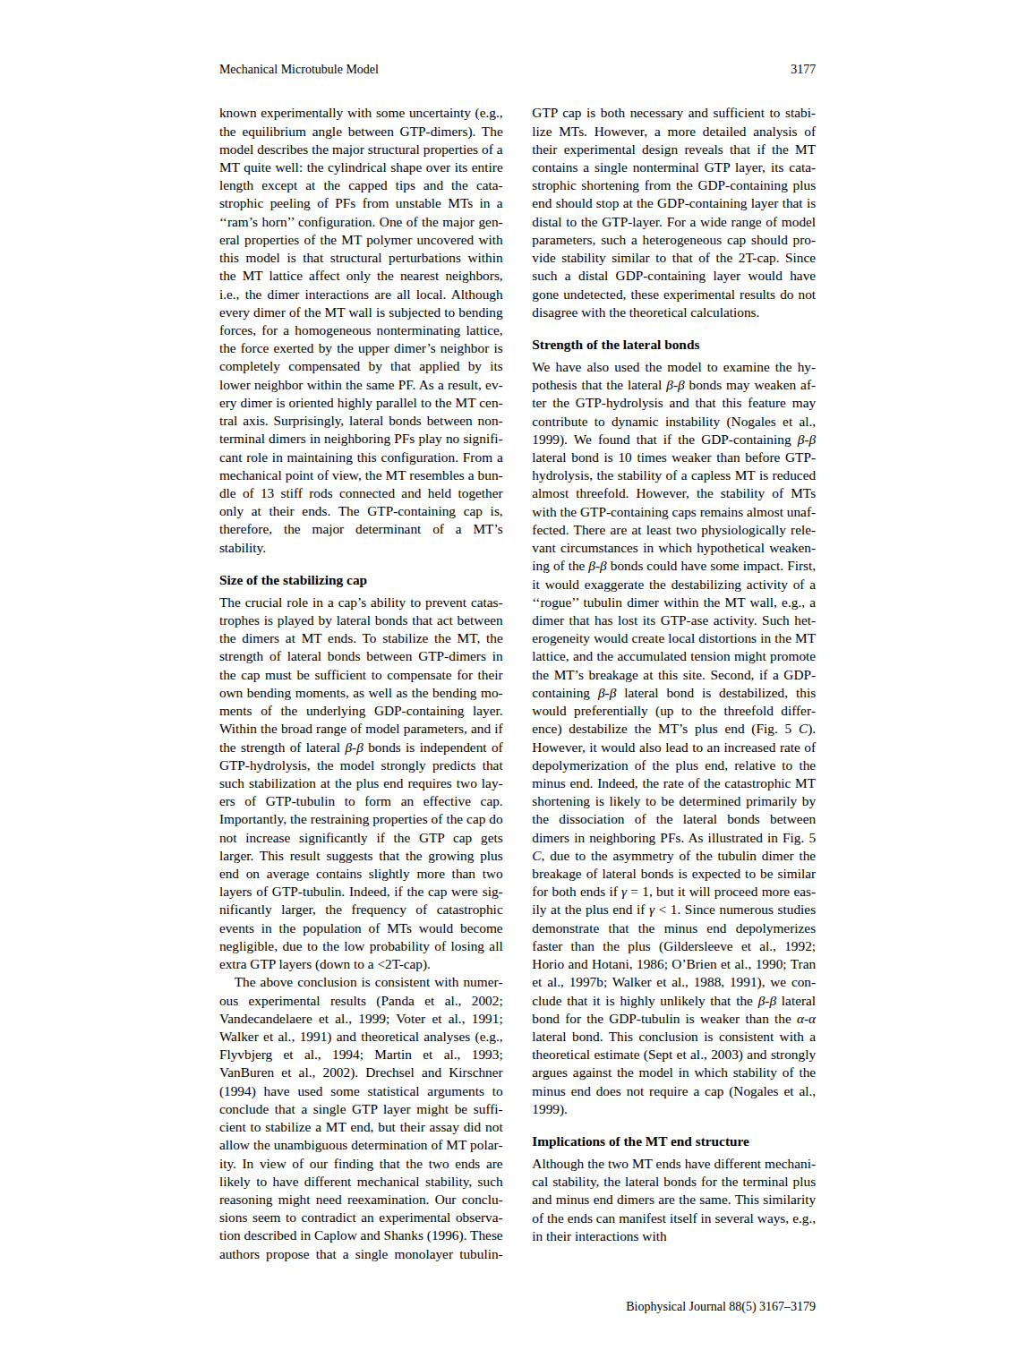Mechanical Microtubule Model 3177
known experimentally with some uncertainty (e.g., the equilibrium angle between GTP-dimers). The model describes the major structural properties of a MT quite well: the cylindrical shape over its entire length except at the capped tips and the catastrophic peeling of PFs from unstable MTs in a ‘‘ram’s horn’’ configuration. One of the major general properties of the MT polymer uncovered with this model is that structural perturbations within the MT lattice affect only the nearest neighbors, i.e., the dimer interactions are all local. Although every dimer of the MT wall is subjected to bending forces, for a homogeneous nonterminating lattice, the force exerted by the upper dimer’s neighbor is completely compensated by that applied by its lower neighbor within the same PF. As a result, every dimer is oriented highly parallel to the MT central axis. Surprisingly, lateral bonds between nonterminal dimers in neighboring PFs play no significant role in maintaining this configuration. From a mechanical point of view, the MT resembles a bundle of 13 stiff rods connected and held together only at their ends. The GTP-containing cap is, therefore, the major determinant of a MT’s stability.
Size of the stabilizing cap
The crucial role in a cap’s ability to prevent catastrophes is played by lateral bonds that act between the dimers at MT ends. To stabilize the MT, the strength of lateral bonds between GTP-dimers in the cap must be sufficient to compensate for their own bending moments, as well as the bending moments of the underlying GDP-containing layer. Within the broad range of model parameters, and if the strength of lateral β-β bonds is independent of GTP-hydrolysis, the model strongly predicts that such stabilization at the plus end requires two layers of GTP-tubulin to form an effective cap. Importantly, the restraining properties of the cap do not increase significantly if the GTP cap gets larger. This result suggests that the growing plus end on average contains slightly more than two layers of GTP-tubulin. Indeed, if the cap were significantly larger, the frequency of catastrophic events in the population of MTs would become negligible, due to the low probability of losing all extra GTP layers (down to a <2T-cap).
The above conclusion is consistent with numerous experimental results (Panda et al., 2002; Vandecandelaere et al., 1999; Voter et al., 1991; Walker et al., 1991) and theoretical analyses (e.g., Flyvbjerg et al., 1994; Martin et al., 1993; VanBuren et al., 2002). Drechsel and Kirschner (1994) have used some statistical arguments to conclude that a single GTP layer might be sufficient to stabilize a MT end, but their assay did not allow the unambiguous determination of MT polarity. In view of our finding that the two ends are likely to have different mechanical stability, such reasoning might need reexamination. Our conclusions seem to contradict an experimental observation described in Caplow and Shanks (1996). These authors propose that a single monolayer tubulin-GTP cap is both necessary and sufficient to stabilize MTs. However, a more detailed analysis of their experimental design reveals that if the MT contains a single nonterminal GTP layer, its catastrophic shortening from the GDP-containing plus end should stop at the GDP-containing layer that is distal to the GTP-layer. For a wide range of model parameters, such a heterogeneous cap should provide stability similar to that of the 2T-cap. Since such a distal GDP-containing layer would have gone undetected, these experimental results do not disagree with the theoretical calculations.
Strength of the lateral bonds
We have also used the model to examine the hypothesis that the lateral β-β bonds may weaken after the GTP-hydrolysis and that this feature may contribute to dynamic instability (Nogales et al., 1999). We found that if the GDP-containing β-β lateral bond is 10 times weaker than before GTP-hydrolysis, the stability of a capless MT is reduced almost threefold. However, the stability of MTs with the GTP-containing caps remains almost unaffected. There are at least two physiologically relevant circumstances in which hypothetical weakening of the β-β bonds could have some impact. First, it would exaggerate the destabilizing activity of a ‘‘rogue’’ tubulin dimer within the MT wall, e.g., a dimer that has lost its GTP-ase activity. Such heterogeneity would create local distortions in the MT lattice, and the accumulated tension might promote the MT’s breakage at this site. Second, if a GDP-containing β-β lateral bond is destabilized, this would preferentially (up to the threefold difference) destabilize the MT’s plus end (Fig. 5 C). However, it would also lead to an increased rate of depolymerization of the plus end, relative to the minus end. Indeed, the rate of the catastrophic MT shortening is likely to be determined primarily by the dissociation of the lateral bonds between dimers in neighboring PFs. As illustrated in Fig. 5 C, due to the asymmetry of the tubulin dimer the breakage of lateral bonds is expected to be similar for both ends if γ = 1, but it will proceed more easily at the plus end if γ < 1. Since numerous studies demonstrate that the minus end depolymerizes faster than the plus (Gildersleeve et al., 1992; Horio and Hotani, 1986; O’Brien et al., 1990; Tran et al., 1997b; Walker et al., 1988, 1991), we conclude that it is highly unlikely that the β-β lateral bond for the GDP-tubulin is weaker than the α-α lateral bond. This conclusion is consistent with a theoretical estimate (Sept et al., 2003) and strongly argues against the model in which stability of the minus end does not require a cap (Nogales et al., 1999).
Implications of the MT end structure
Although the two MT ends have different mechanical stability, the lateral bonds for the terminal plus and minus end dimers are the same. This similarity of the ends can manifest itself in several ways, e.g., in their interactions with
Biophysical Journal 88(5) 3167–3179